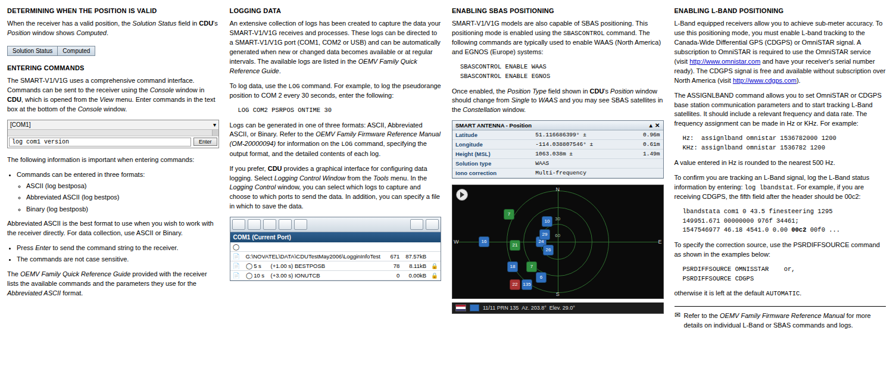Determining when the Position is Valid
When the receiver has a valid position, the Solution Status field in CDU's Position window shows Computed.
Solution Status Computed
Entering Commands
The SMART-V1/V1G uses a comprehensive command interface. Commands can be sent to the receiver using the Console window in CDU, which is opened from the View menu. Enter commands in the text box at the bottom of the Console window.
[COM1]▾
log com1 version Enter
The following information is important when entering commands:
Commands can be entered in three formats:
ASCII (log bestposa)
Abbreviated ASCII (log bestpos)
Binary (log bestposb)
Abbreviated ASCII is the best format to use when you wish to work with the receiver directly. For data collection, use ASCII or Binary.
Press Enter to send the command string to the receiver.
The commands are not case sensitive.
The OEMV Family Quick Reference Guide provided with the receiver lists the available commands and the parameters they use for the Abbreviated ASCII format.
Logging Data
An extensive collection of logs has been created to capture the data your SMART-V1/V1G receives and processes. These logs can be directed to a SMART-V1/V1G port (COM1, COM2 or USB) and can be automatically generated when new or changed data becomes available or at regular intervals. The available logs are listed in the OEMV Family Quick Reference Guide.
To log data, use the LOG command. For example, to log the pseudorange position to COM 2 every 30 seconds, enter the following:
LOG COM2 PSRPOS ONTIME 30
Logs can be generated in one of three formats: ASCII, Abbreviated ASCII, or Binary. Refer to the OEMV Family Firmware Reference Manual (OM-20000094) for information on the LOG command, specifying the output format, and the detailed contents of each log.
If you prefer, CDU provides a graphical interface for configuring data logging. Select Logging Control Window from the Tools menu. In the Logging Control window, you can select which logs to capture and choose to which ports to send the data. In addition, you can specify a file in which to save the data.
COM1 (Current Port)
| ◯ | | | | |
| 📄 | G:\NOVATEL\DATA\CDUTestMay2006\LogginInfoTest | 671 | 87.57kB | |
| 📄 | ◯ 5 s | (+1.00 s) BESTPOSB | 78 | 8.11kB | 🔒 |
| 📄 | ◯ 10 s | (+3.00 s) IONUTCB | 0 | 0.00kB | 🔒 |
Enabling SBAS Positioning
SMART-V1/V1G models are also capable of SBAS positioning. This positioning mode is enabled using the SBASCONTROL command. The following commands are typically used to enable WAAS (North America) and EGNOS (Europe) systems:
SBASCONTROL ENABLE WAAS
SBASCONTROL ENABLE EGNOS
Once enabled, the Position Type field shown in CDU's Position window should change from Single to WAAS and you may see SBAS satellites in the Constellation window.
SMART ANTENNA - Position▲ ✕
| Latitude | 51.116686399° ± | 0.96m |
| Longitude | -114.038807546° ± | 0.61m |
| Height (MSL) | 1063.038m ± | 1.49m |
| Solution type | WAAS |
| Iono correction | Multi-frequency |
N
S
W
E
30
60
7
10
16
21
24
26
29
18
7
6
22
135
11/11 PRN 135 Az. 203.8° Elev. 29.0°
Enabling L-Band Positioning
L-Band equipped receivers allow you to achieve sub-meter accuracy. To use this positioning mode, you must enable L-band tracking to the Canada-Wide Differential GPS (CDGPS) or OmniSTAR signal. A subscription to OmniSTAR is required to use the OmniSTAR service (visit http://www.omnistar.com and have your receiver's serial number ready). The CDGPS signal is free and available without subscription over North America (visit http://www.cdgps.com).
The ASSIGNLBAND command allows you to set OmniSTAR or CDGPS base station communication parameters and to start tracking L-Band satellites. It should include a relevant frequency and data rate. The frequency assignment can be made in Hz or KHz. For example:
Hz: assignlband omnistar 1536782000 1200
KHz: assignlband omnistar 1536782 1200
A value entered in Hz is rounded to the nearest 500 Hz.
To confirm you are tracking an L-Band signal, log the L-Band status information by entering: log lbandstat. For example, if you are receiving CDGPS, the fifth field after the header should be 00c2:
lbandstata com1 0 43.5 finesteering 1295
149951.671 00000000 976f 34461;
1547546977 46.18 4541.0 0.00 00c2 00f0 ...
To specify the correction source, use the PSRDIFFSOURCE command as shown in the examples below:
PSRDIFFSOURCE OMNISSTAR or,
PSRDIFFSOURCE CDGPS
otherwise it is left at the default AUTOMATIC.
✉
Refer to the OEMV Family Firmware Reference Manual for more details on individual L-Band or SBAS commands and logs.